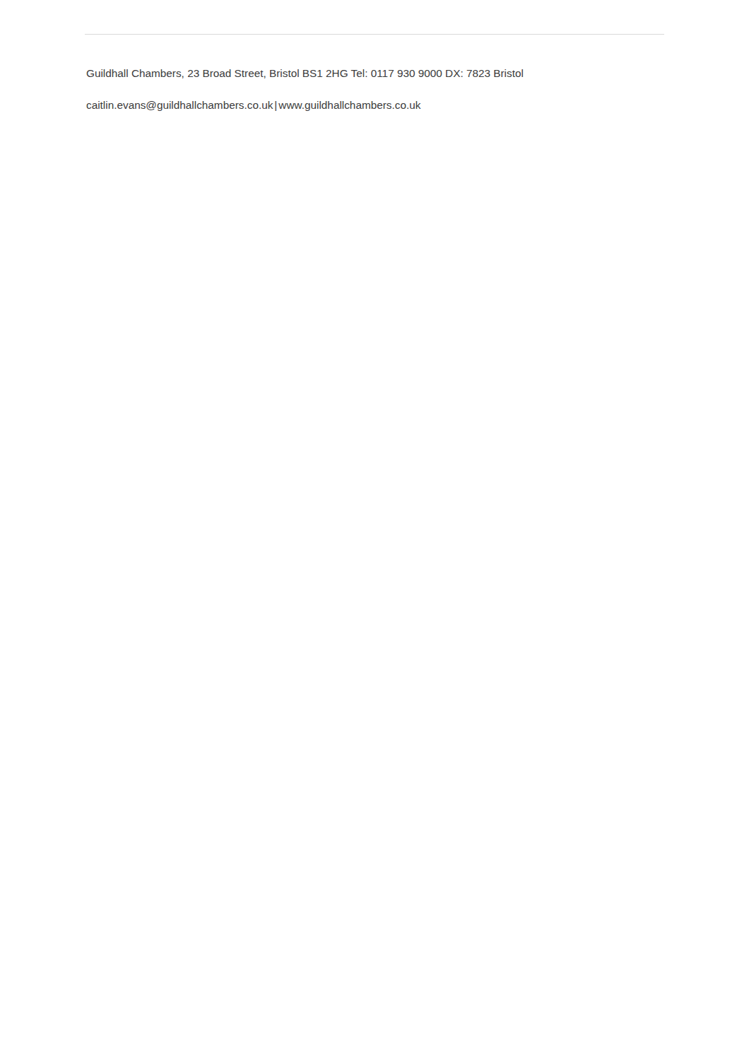Guildhall Chambers, 23 Broad Street, Bristol BS1 2HG Tel: 0117 930 9000 DX: 7823 Bristol
caitlin.evans@guildhallchambers.co.uk|www.guildhallchambers.co.uk